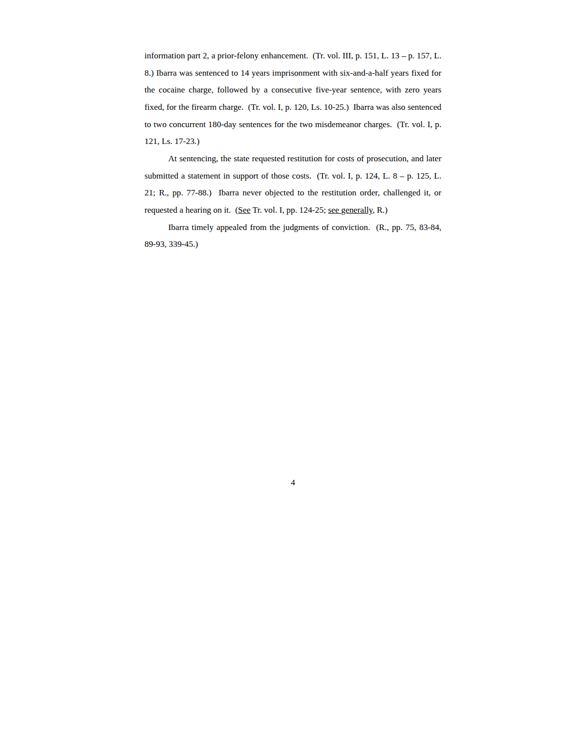information part 2, a prior-felony enhancement. (Tr. vol. III, p. 151, L. 13 – p. 157, L. 8.) Ibarra was sentenced to 14 years imprisonment with six-and-a-half years fixed for the cocaine charge, followed by a consecutive five-year sentence, with zero years fixed, for the firearm charge. (Tr. vol. I, p. 120, Ls. 10-25.) Ibarra was also sentenced to two concurrent 180-day sentences for the two misdemeanor charges. (Tr. vol. I, p. 121, Ls. 17-23.)
At sentencing, the state requested restitution for costs of prosecution, and later submitted a statement in support of those costs. (Tr. vol. I, p. 124, L. 8 – p. 125, L. 21; R., pp. 77-88.) Ibarra never objected to the restitution order, challenged it, or requested a hearing on it. (See Tr. vol. I, pp. 124-25; see generally, R.)
Ibarra timely appealed from the judgments of conviction. (R., pp. 75, 83-84, 89-93, 339-45.)
4